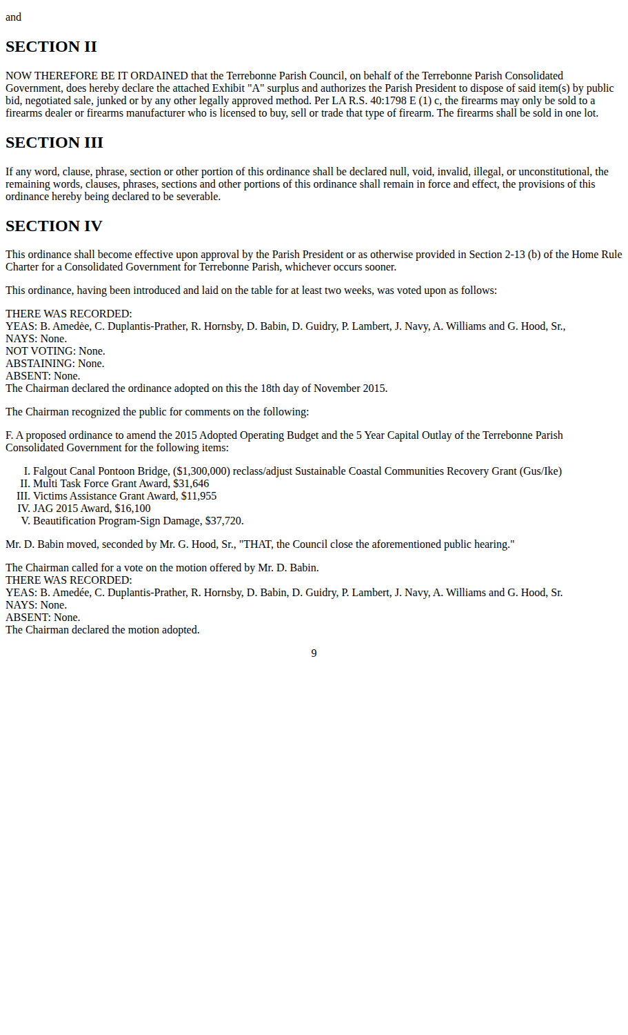and
SECTION II
NOW THEREFORE BE IT ORDAINED that the Terrebonne Parish Council, on behalf of the Terrebonne Parish Consolidated Government, does hereby declare the attached Exhibit "A" surplus and authorizes the Parish President to dispose of said item(s) by public bid, negotiated sale, junked or by any other legally approved method. Per LA R.S. 40:1798 E (1) c, the firearms may only be sold to a firearms dealer or firearms manufacturer who is licensed to buy, sell or trade that type of firearm. The firearms shall be sold in one lot.
SECTION III
If any word, clause, phrase, section or other portion of this ordinance shall be declared null, void, invalid, illegal, or unconstitutional, the remaining words, clauses, phrases, sections and other portions of this ordinance shall remain in force and effect, the provisions of this ordinance hereby being declared to be severable.
SECTION IV
This ordinance shall become effective upon approval by the Parish President or as otherwise provided in Section 2-13 (b) of the Home Rule Charter for a Consolidated Government for Terrebonne Parish, whichever occurs sooner.
This ordinance, having been introduced and laid on the table for at least two weeks, was voted upon as follows:
THERE WAS RECORDED:
YEAS: B. Amedėe, C. Duplantis-Prather, R. Hornsby, D. Babin, D. Guidry, P. Lambert, J. Navy, A. Williams and G. Hood, Sr.,
NAYS: None.
NOT VOTING: None.
ABSTAINING: None.
ABSENT: None.
The Chairman declared the ordinance adopted on this the 18th day of November 2015.
The Chairman recognized the public for comments on the following:
F. A proposed ordinance to amend the 2015 Adopted Operating Budget and the 5 Year Capital Outlay of the Terrebonne Parish Consolidated Government for the following items:
Falgout Canal Pontoon Bridge, ($1,300,000) reclass/adjust Sustainable Coastal Communities Recovery Grant (Gus/Ike)
Multi Task Force Grant Award, $31,646
Victims Assistance Grant Award, $11,955
JAG 2015 Award, $16,100
Beautification Program-Sign Damage, $37,720.
Mr. D. Babin moved, seconded by Mr. G. Hood, Sr., "THAT, the Council close the aforementioned public hearing."
The Chairman called for a vote on the motion offered by Mr. D. Babin.
THERE WAS RECORDED:
YEAS: B. Amedée, C. Duplantis-Prather, R. Hornsby, D. Babin, D. Guidry, P. Lambert, J. Navy, A. Williams and G. Hood, Sr.
NAYS: None.
ABSENT: None.
The Chairman declared the motion adopted.
9